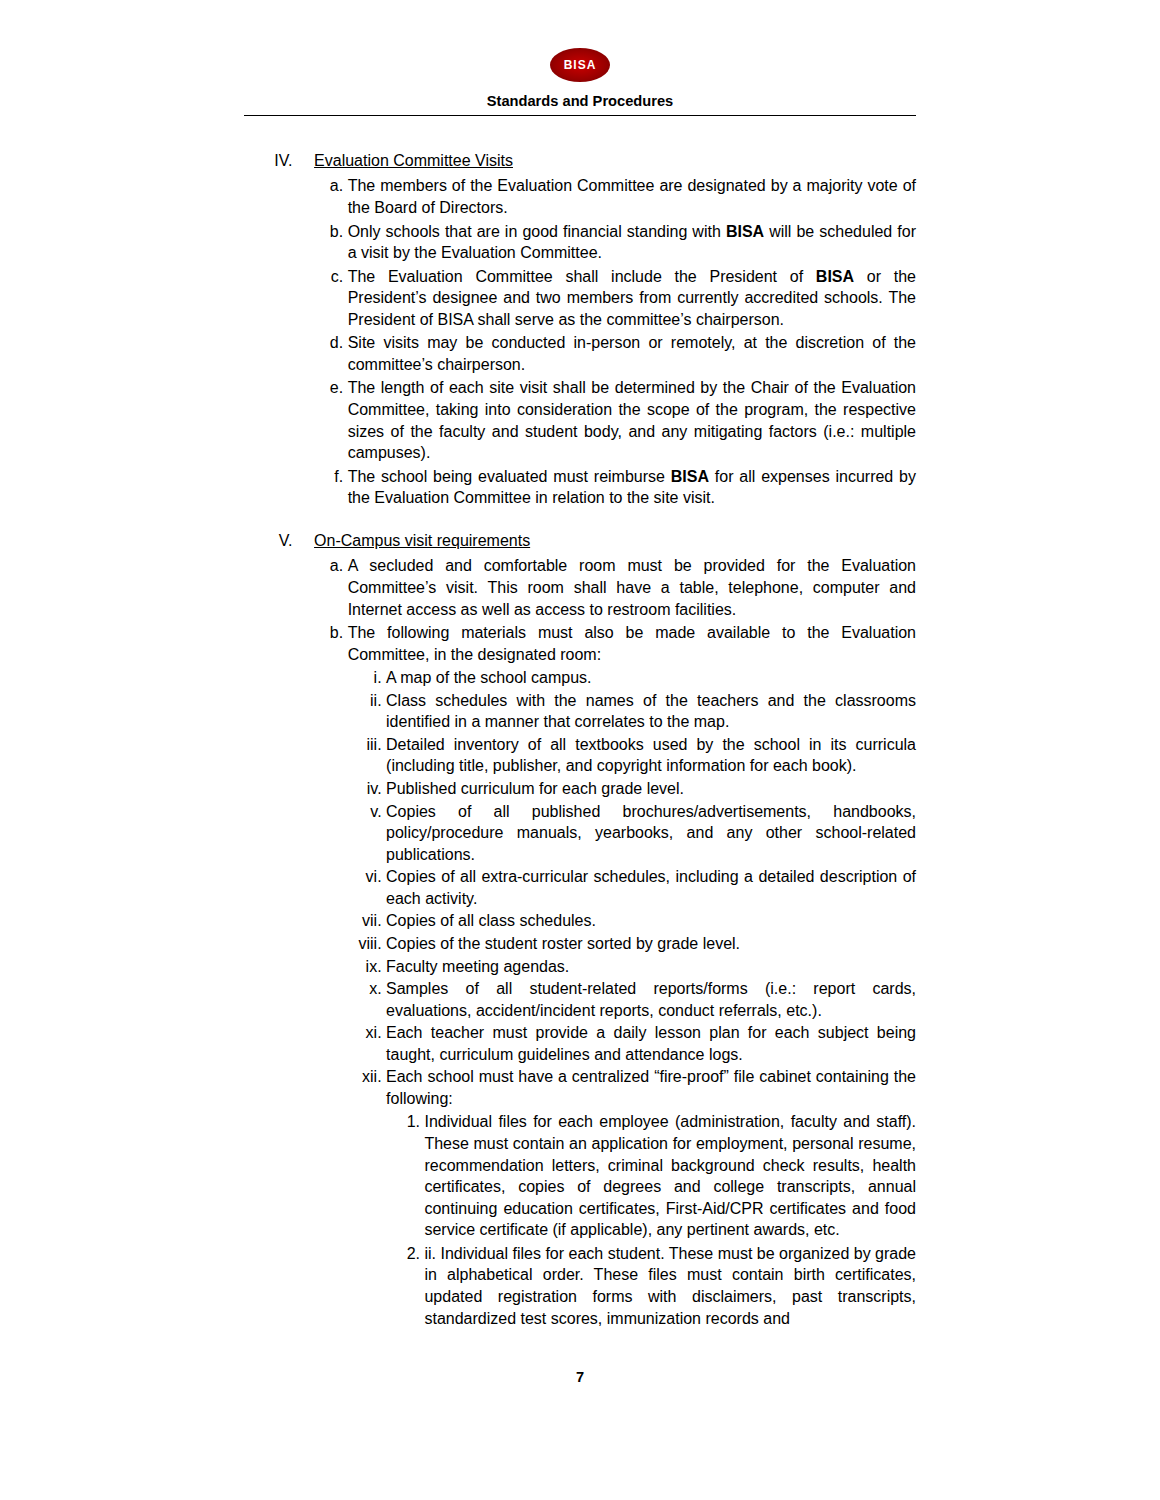Standards and Procedures
Evaluation Committee Visits
The members of the Evaluation Committee are designated by a majority vote of the Board of Directors.
Only schools that are in good financial standing with BISA will be scheduled for a visit by the Evaluation Committee.
The Evaluation Committee shall include the President of BISA or the President’s designee and two members from currently accredited schools. The President of BISA shall serve as the committee’s chairperson.
Site visits may be conducted in-person or remotely, at the discretion of the committee’s chairperson.
The length of each site visit shall be determined by the Chair of the Evaluation Committee, taking into consideration the scope of the program, the respective sizes of the faculty and student body, and any mitigating factors (i.e.: multiple campuses).
The school being evaluated must reimburse BISA for all expenses incurred by the Evaluation Committee in relation to the site visit.
On-Campus visit requirements
A secluded and comfortable room must be provided for the Evaluation Committee’s visit. This room shall have a table, telephone, computer and Internet access as well as access to restroom facilities.
The following materials must also be made available to the Evaluation Committee, in the designated room:
A map of the school campus.
Class schedules with the names of the teachers and the classrooms identified in a manner that correlates to the map.
Detailed inventory of all textbooks used by the school in its curricula (including title, publisher, and copyright information for each book).
Published curriculum for each grade level.
Copies of all published brochures/advertisements, handbooks, policy/procedure manuals, yearbooks, and any other school-related publications.
Copies of all extra-curricular schedules, including a detailed description of each activity.
Copies of all class schedules.
Copies of the student roster sorted by grade level.
Faculty meeting agendas.
Samples of all student-related reports/forms (i.e.: report cards, evaluations, accident/incident reports, conduct referrals, etc.).
Each teacher must provide a daily lesson plan for each subject being taught, curriculum guidelines and attendance logs.
Each school must have a centralized “fire-proof” file cabinet containing the following:
Individual files for each employee (administration, faculty and staff). These must contain an application for employment, personal resume, recommendation letters, criminal background check results, health certificates, copies of degrees and college transcripts, annual continuing education certificates, First-Aid/CPR certificates and food service certificate (if applicable), any pertinent awards, etc.
ii. Individual files for each student. These must be organized by grade in alphabetical order. These files must contain birth certificates, updated registration forms with disclaimers, past transcripts, standardized test scores, immunization records and
7